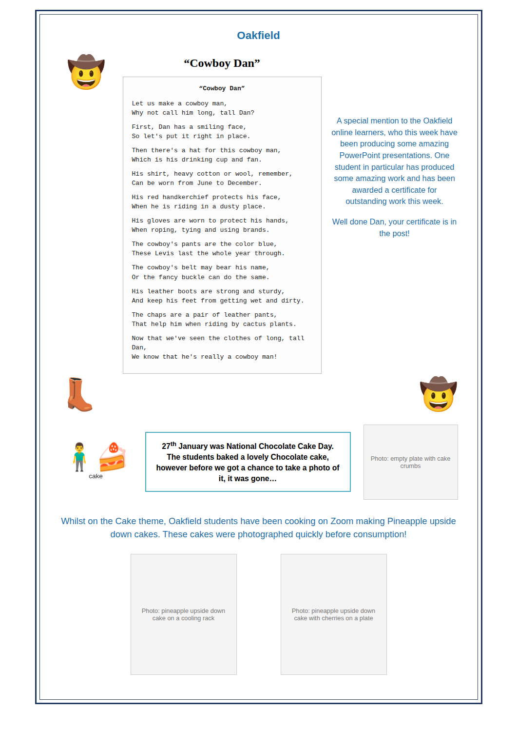Oakfield
🤠
“Cowboy Dan”
“Cowboy Dan”
Let us make a cowboy man,
Why not call him long, tall Dan?
First, Dan has a smiling face,
So let's put it right in place.
Then there's a hat for this cowboy man,
Which is his drinking cup and fan.
His shirt, heavy cotton or wool, remember,
Can be worn from June to December.
His red handkerchief protects his face,
When he is riding in a dusty place.
His gloves are worn to protect his hands,
When roping, tying and using brands.
The cowboy's pants are the color blue,
These Levis last the whole year through.
The cowboy's belt may bear his name,
Or the fancy buckle can do the same.
His leather boots are strong and sturdy,
And keep his feet from getting wet and dirty.
The chaps are a pair of leather pants,
That help him when riding by cactus plants.
Now that we've seen the clothes of long, tall Dan,
We know that he's really a cowboy man!
A special mention to the Oakfield online learners, who this week have been producing some amazing PowerPoint presentations. One student in particular has produced some amazing work and has been awarded a certificate for outstanding work this week.
Well done Dan, your certificate is in the post!
👢 🤠
🧍‍♂️🍰
cake
27th January was National Chocolate Cake Day. The students baked a lovely Chocolate cake, however before we got a chance to take a photo of it, it was gone…
Photo: empty plate with cake crumbs
Whilst on the Cake theme, Oakfield students have been cooking on Zoom making Pineapple upside down cakes. These cakes were photographed quickly before consumption!
Photo: pineapple upside down cake on a cooling rack
Photo: pineapple upside down cake with cherries on a plate